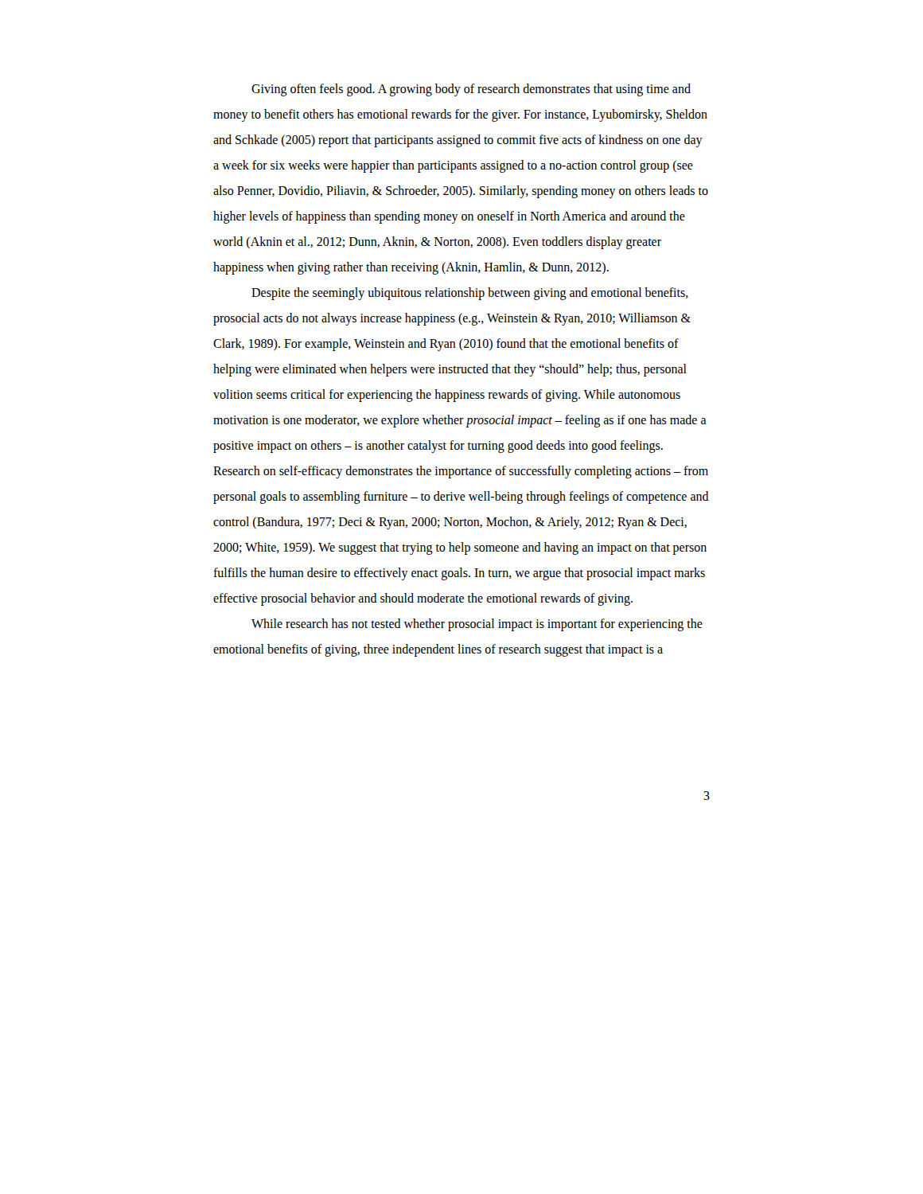Giving often feels good. A growing body of research demonstrates that using time and money to benefit others has emotional rewards for the giver. For instance, Lyubomirsky, Sheldon and Schkade (2005) report that participants assigned to commit five acts of kindness on one day a week for six weeks were happier than participants assigned to a no-action control group (see also Penner, Dovidio, Piliavin, & Schroeder, 2005). Similarly, spending money on others leads to higher levels of happiness than spending money on oneself in North America and around the world (Aknin et al., 2012; Dunn, Aknin, & Norton, 2008). Even toddlers display greater happiness when giving rather than receiving (Aknin, Hamlin, & Dunn, 2012).
Despite the seemingly ubiquitous relationship between giving and emotional benefits, prosocial acts do not always increase happiness (e.g., Weinstein & Ryan, 2010; Williamson & Clark, 1989). For example, Weinstein and Ryan (2010) found that the emotional benefits of helping were eliminated when helpers were instructed that they “should” help; thus, personal volition seems critical for experiencing the happiness rewards of giving. While autonomous motivation is one moderator, we explore whether prosocial impact – feeling as if one has made a positive impact on others – is another catalyst for turning good deeds into good feelings. Research on self-efficacy demonstrates the importance of successfully completing actions – from personal goals to assembling furniture – to derive well-being through feelings of competence and control (Bandura, 1977; Deci & Ryan, 2000; Norton, Mochon, & Ariely, 2012; Ryan & Deci, 2000; White, 1959). We suggest that trying to help someone and having an impact on that person fulfills the human desire to effectively enact goals. In turn, we argue that prosocial impact marks effective prosocial behavior and should moderate the emotional rewards of giving.
While research has not tested whether prosocial impact is important for experiencing the emotional benefits of giving, three independent lines of research suggest that impact is a
3